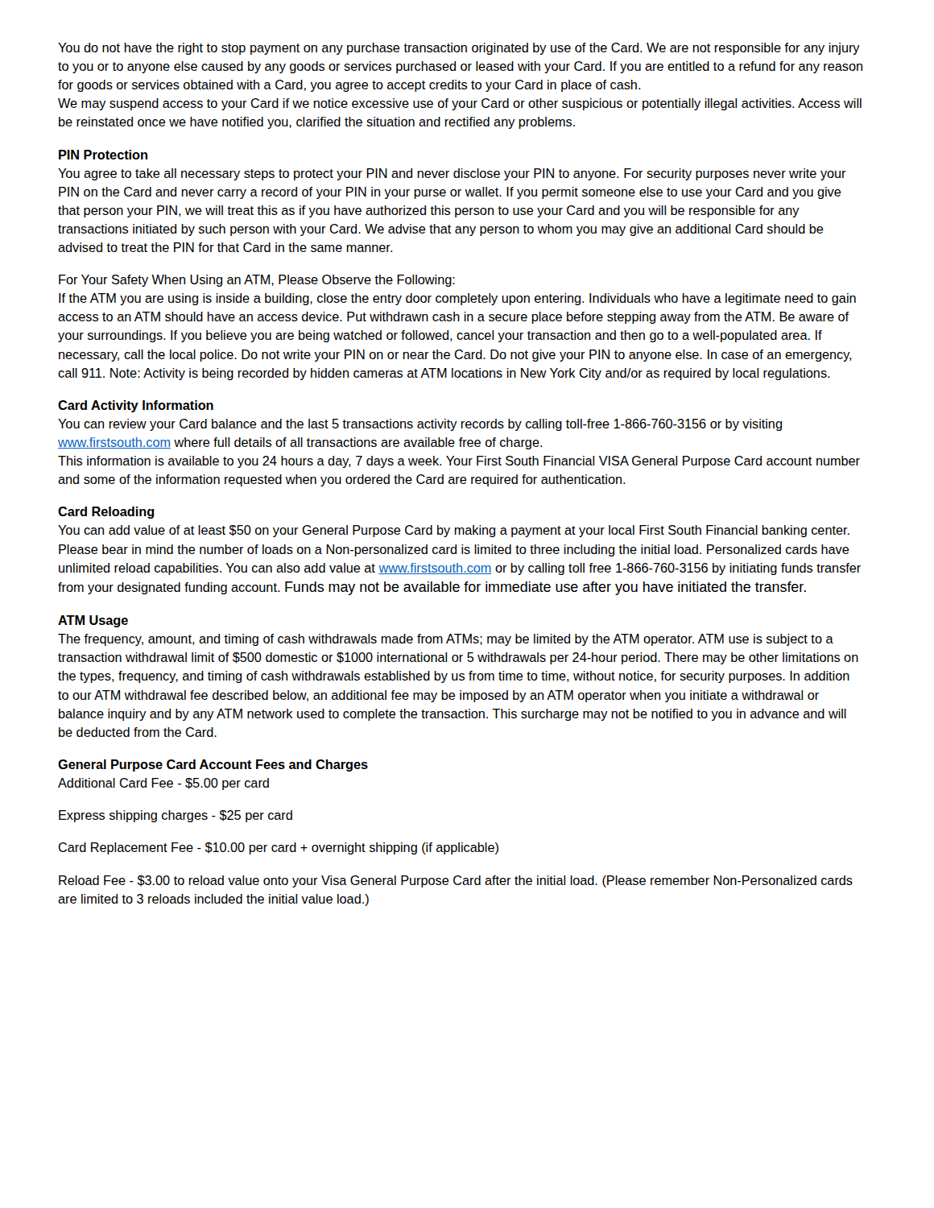You do not have the right to stop payment on any purchase transaction originated by use of the Card. We are not responsible for any injury to you or to anyone else caused by any goods or services purchased or leased with your Card. If you are entitled to a refund for any reason for goods or services obtained with a Card, you agree to accept credits to your Card in place of cash.
We may suspend access to your Card if we notice excessive use of your Card or other suspicious or potentially illegal activities. Access will be reinstated once we have notified you, clarified the situation and rectified any problems.
PIN Protection
You agree to take all necessary steps to protect your PIN and never disclose your PIN to anyone. For security purposes never write your PIN on the Card and never carry a record of your PIN in your purse or wallet. If you permit someone else to use your Card and you give that person your PIN, we will treat this as if you have authorized this person to use your Card and you will be responsible for any transactions initiated by such person with your Card. We advise that any person to whom you may give an additional Card should be advised to treat the PIN for that Card in the same manner.
For Your Safety When Using an ATM, Please Observe the Following:
If the ATM you are using is inside a building, close the entry door completely upon entering. Individuals who have a legitimate need to gain access to an ATM should have an access device. Put withdrawn cash in a secure place before stepping away from the ATM. Be aware of your surroundings. If you believe you are being watched or followed, cancel your transaction and then go to a well-populated area. If necessary, call the local police. Do not write your PIN on or near the Card. Do not give your PIN to anyone else. In case of an emergency, call 911. Note: Activity is being recorded by hidden cameras at ATM locations in New York City and/or as required by local regulations.
Card Activity Information
You can review your Card balance and the last 5 transactions activity records by calling toll-free 1-866-760-3156 or by visiting www.firstsouth.com where full details of all transactions are available free of charge.
This information is available to you 24 hours a day, 7 days a week. Your First South Financial VISA General Purpose Card account number and some of the information requested when you ordered the Card are required for authentication.
Card Reloading
You can add value of at least $50 on your General Purpose Card by making a payment at your local First South Financial banking center. Please bear in mind the number of loads on a Non-personalized card is limited to three including the initial load. Personalized cards have unlimited reload capabilities. You can also add value at www.firstsouth.com or by calling toll free 1-866-760-3156 by initiating funds transfer from your designated funding account. Funds may not be available for immediate use after you have initiated the transfer.
ATM Usage
The frequency, amount, and timing of cash withdrawals made from ATMs; may be limited by the ATM operator. ATM use is subject to a transaction withdrawal limit of $500 domestic or $1000 international or 5 withdrawals per 24-hour period. There may be other limitations on the types, frequency, and timing of cash withdrawals established by us from time to time, without notice, for security purposes. In addition to our ATM withdrawal fee described below, an additional fee may be imposed by an ATM operator when you initiate a withdrawal or balance inquiry and by any ATM network used to complete the transaction. This surcharge may not be notified to you in advance and will be deducted from the Card.
General Purpose Card Account Fees and Charges
Additional Card Fee - $5.00 per card
Express shipping charges - $25 per card
Card Replacement Fee - $10.00 per card + overnight shipping (if applicable)
Reload Fee - $3.00 to reload value onto your Visa General Purpose Card after the initial load. (Please remember Non-Personalized cards are limited to 3 reloads included the initial value load.)